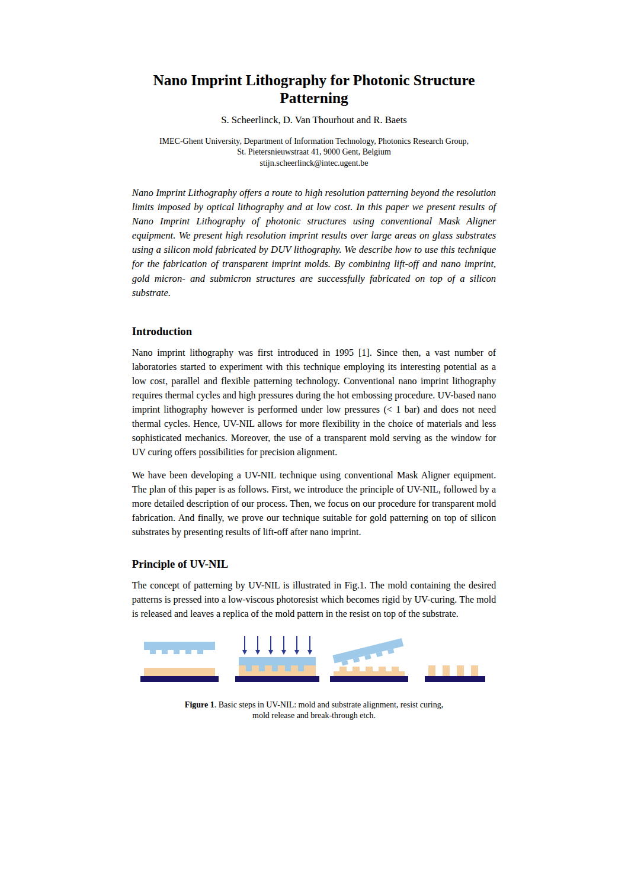Nano Imprint Lithography for Photonic Structure Patterning
S. Scheerlinck, D. Van Thourhout and R. Baets
IMEC-Ghent University, Department of Information Technology, Photonics Research Group,
St. Pietersnieuwstraat 41, 9000 Gent, Belgium
stijn.scheerlinck@intec.ugent.be
Nano Imprint Lithography offers a route to high resolution patterning beyond the resolution limits imposed by optical lithography and at low cost. In this paper we present results of Nano Imprint Lithography of photonic structures using conventional Mask Aligner equipment. We present high resolution imprint results over large areas on glass substrates using a silicon mold fabricated by DUV lithography. We describe how to use this technique for the fabrication of transparent imprint molds. By combining lift-off and nano imprint, gold micron- and submicron structures are successfully fabricated on top of a silicon substrate.
Introduction
Nano imprint lithography was first introduced in 1995 [1]. Since then, a vast number of laboratories started to experiment with this technique employing its interesting potential as a low cost, parallel and flexible patterning technology. Conventional nano imprint lithography requires thermal cycles and high pressures during the hot embossing procedure. UV-based nano imprint lithography however is performed under low pressures (< 1 bar) and does not need thermal cycles. Hence, UV-NIL allows for more flexibility in the choice of materials and less sophisticated mechanics. Moreover, the use of a transparent mold serving as the window for UV curing offers possibilities for precision alignment.
We have been developing a UV-NIL technique using conventional Mask Aligner equipment. The plan of this paper is as follows. First, we introduce the principle of UV-NIL, followed by a more detailed description of our process. Then, we focus on our procedure for transparent mold fabrication. And finally, we prove our technique suitable for gold patterning on top of silicon substrates by presenting results of lift-off after nano imprint.
Principle of UV-NIL
The concept of patterning by UV-NIL is illustrated in Fig.1. The mold containing the desired patterns is pressed into a low-viscous photoresist which becomes rigid by UV-curing. The mold is released and leaves a replica of the mold pattern in the resist on top of the substrate.
Figure 1. Basic steps in UV-NIL: mold and substrate alignment, resist curing,
mold release and break-through etch.